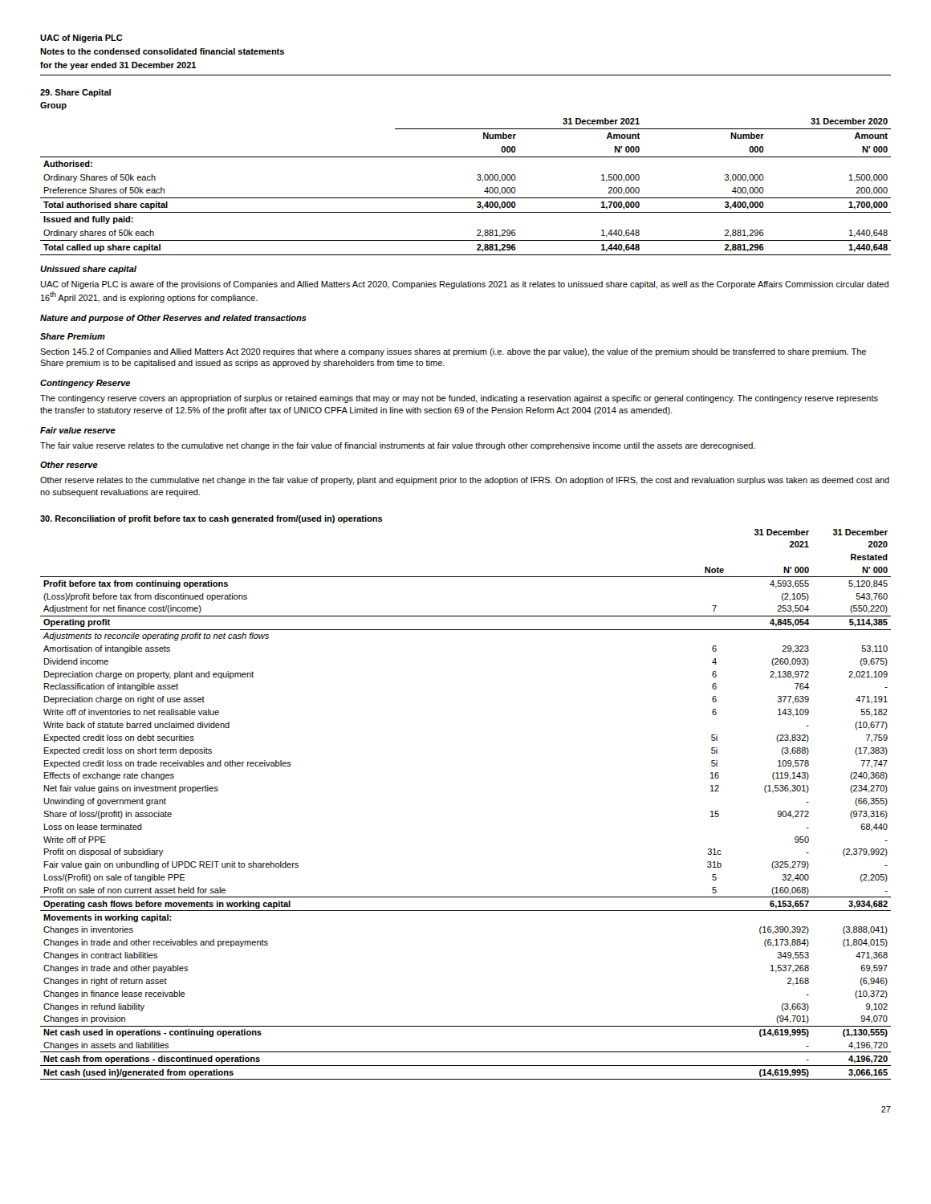UAC of Nigeria PLC
Notes to the condensed consolidated financial statements
for the year ended 31 December 2021
29. Share Capital
Group
| | 31 December 2021 | 31 December 2020 |
| | Number | Amount | Number | Amount |
| | 000 | N' 000 | 000 | N' 000 |
| Authorised: | | | | |
| Ordinary Shares of 50k each | 3,000,000 | 1,500,000 | 3,000,000 | 1,500,000 |
| Preference Shares of 50k each | 400,000 | 200,000 | 400,000 | 200,000 |
| Total authorised share capital | 3,400,000 | 1,700,000 | 3,400,000 | 1,700,000 |
| Issued and fully paid: | | | | |
| Ordinary shares of 50k each | 2,881,296 | 1,440,648 | 2,881,296 | 1,440,648 |
| Total called up share capital | 2,881,296 | 1,440,648 | 2,881,296 | 1,440,648 |
Unissued share capital
UAC of Nigeria PLC is aware of the provisions of Companies and Allied Matters Act 2020, Companies Regulations 2021 as it relates to unissued share capital, as well as the Corporate Affairs Commission circular dated 16th April 2021, and is exploring options for compliance.
Nature and purpose of Other Reserves and related transactions
Share Premium
Section 145.2 of Companies and Allied Matters Act 2020 requires that where a company issues shares at premium (i.e. above the par value), the value of the premium should be transferred to share premium. The Share premium is to be capitalised and issued as scrips as approved by shareholders from time to time.
Contingency Reserve
The contingency reserve covers an appropriation of surplus or retained earnings that may or may not be funded, indicating a reservation against a specific or general contingency. The contingency reserve represents the transfer to statutory reserve of 12.5% of the profit after tax of UNICO CPFA Limited in line with section 69 of the Pension Reform Act 2004 (2014 as amended).
Fair value reserve
The fair value reserve relates to the cumulative net change in the fair value of financial instruments at fair value through other comprehensive income until the assets are derecognised.
Other reserve
Other reserve relates to the cummulative net change in the fair value of property, plant and equipment prior to the adoption of IFRS. On adoption of IFRS, the cost and revaluation surplus was taken as deemed cost and no subsequent revaluations are required.
30. Reconciliation of profit before tax to cash generated from/(used in) operations
| | | 31 December 2021 | 31 December 2020 |
| | | | Restated |
| | Note | N' 000 | N' 000 |
| Profit before tax from continuing operations | | 4,593,655 | 5,120,845 |
| (Loss)/profit before tax from discontinued operations | | (2,105) | 543,760 |
| Adjustment for net finance cost/(income) | 7 | 253,504 | (550,220) |
| Operating profit | | 4,845,054 | 5,114,385 |
| Adjustments to reconcile operating profit to net cash flows | | | |
| Amortisation of intangible assets | 6 | 29,323 | 53,110 |
| Dividend income | 4 | (260,093) | (9,675) |
| Depreciation charge on property, plant and equipment | 6 | 2,138,972 | 2,021,109 |
| Reclassification of intangible asset | 6 | 764 | - |
| Depreciation charge on right of use asset | 6 | 377,639 | 471,191 |
| Write off of inventories to net realisable value | 6 | 143,109 | 55,182 |
| Write back of statute barred unclaimed dividend | | - | (10,677) |
| Expected credit loss on debt securities | 5i | (23,832) | 7,759 |
| Expected credit loss on short term deposits | 5i | (3,688) | (17,383) |
| Expected credit loss on trade receivables and other receivables | 5i | 109,578 | 77,747 |
| Effects of exchange rate changes | 16 | (119,143) | (240,368) |
| Net fair value gains on investment properties | 12 | (1,536,301) | (234,270) |
| Unwinding of government grant | | - | (66,355) |
| Share of loss/(profit) in associate | 15 | 904,272 | (973,316) |
| Loss on lease terminated | | - | 68,440 |
| Write off of PPE | | 950 | - |
| Profit on disposal of subsidiary | 31c | - | (2,379,992) |
| Fair value gain on unbundling of UPDC REIT unit to shareholders | 31b | (325,279) | - |
| Loss/(Profit) on sale of tangible PPE | 5 | 32,400 | (2,205) |
| Profit on sale of non current asset held for sale | 5 | (160,068) | - |
| Operating cash flows before movements in working capital | | 6,153,657 | 3,934,682 |
| Movements in working capital: | | | |
| Changes in inventories | | (16,390,392) | (3,888,041) |
| Changes in trade and other receivables and prepayments | | (6,173,884) | (1,804,015) |
| Changes in contract liabilities | | 349,553 | 471,368 |
| Changes in trade and other payables | | 1,537,268 | 69,597 |
| Changes in right of return asset | | 2,168 | (6,946) |
| Changes in finance lease receivable | | - | (10,372) |
| Changes in refund liability | | (3,663) | 9,102 |
| Changes in provision | | (94,701) | 94,070 |
| Net cash used in operations - continuing operations | | (14,619,995) | (1,130,555) |
| Changes in assets and liabilities | | - | 4,196,720 |
| Net cash from operations - discontinued operations | | - | 4,196,720 |
| Net cash (used in)/generated from operations | | (14,619,995) | 3,066,165 |
27